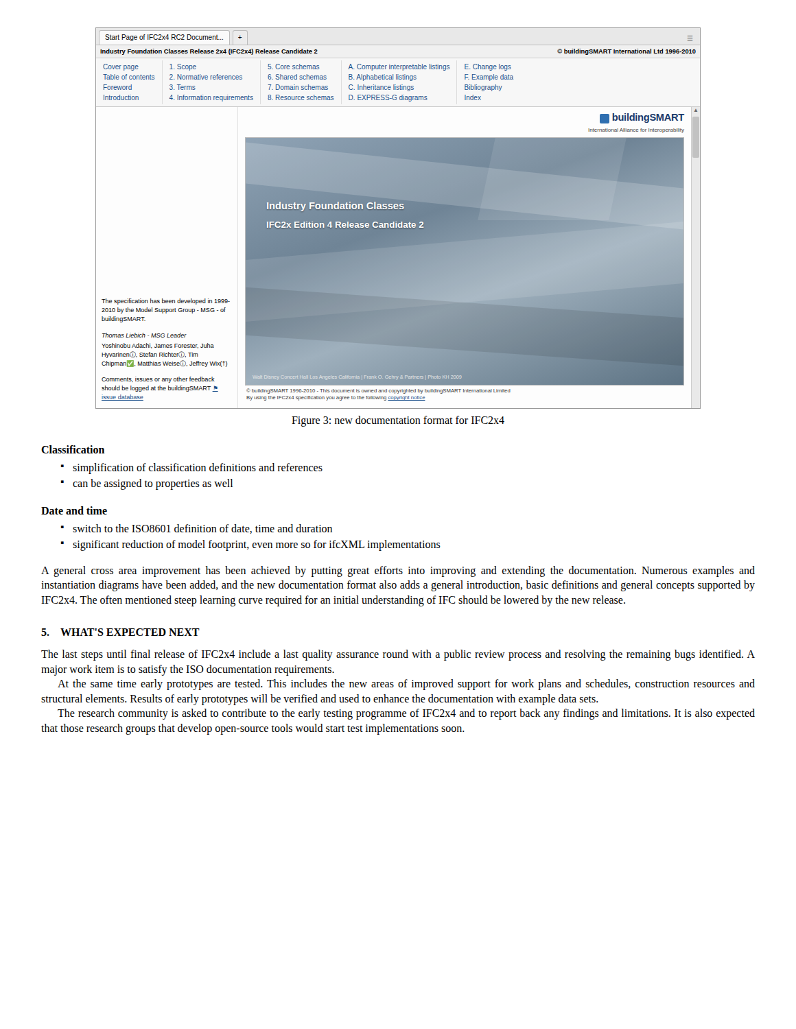Start Page of IFC2x4 RC2 Document...
+
☰
Industry Foundation Classes Release 2x4 (IFC2x4) Release Candidate 2 © buildingSMART International Ltd 1996-2010
Cover page Table of contents Foreword Introduction
1. Scope 2. Normative references 3. Terms 4. Information requirements
5. Core schemas 6. Shared schemas 7. Domain schemas 8. Resource schemas
A. Computer interpretable listings B. Alphabetical listings C. Inheritance listings D. EXPRESS-G diagrams
E. Change logs F. Example data Bibliography Index
The specification has been developed in 1999-2010 by the Model Support Group - MSG - of buildingSMART.
Thomas Liebich - MSG Leader
Yoshinobu Adachi, James Forester, Juha Hyvarinenⓘ, Stefan Richterⓘ, Tim Chipman✅, Matthias Weiseⓘ, Jeffrey Wix(†)
Comments, issues or any other feedback should be logged at the buildingSMART ⚑ issue database
buildingSMART
International Alliance for Interoperability
Industry Foundation Classes
IFC2x Edition 4 Release Candidate 2
Walt Disney Concert Hall Los Angeles California | Frank O. Gehry & Partners | Photo KH 2009
© buildingSMART 1996-2010 - This document is owned and copyrighted by buildingSMART International Limited
By using the IFC2x4 specification you agree to the following copyright notice
▲
Figure 3: new documentation format for IFC2x4
Classification
simplification of classification definitions and references
can be assigned to properties as well
Date and time
switch to the ISO8601 definition of date, time and duration
significant reduction of model footprint, even more so for ifcXML implementations
A general cross area improvement has been achieved by putting great efforts into improving and extending the documentation. Numerous examples and instantiation diagrams have been added, and the new documentation format also adds a general introduction, basic definitions and general concepts supported by IFC2x4. The often mentioned steep learning curve required for an initial understanding of IFC should be lowered by the new release.
5. WHAT'S EXPECTED NEXT
The last steps until final release of IFC2x4 include a last quality assurance round with a public review process and resolving the remaining bugs identified. A major work item is to satisfy the ISO documentation requirements.
At the same time early prototypes are tested. This includes the new areas of improved support for work plans and schedules, construction resources and structural elements. Results of early prototypes will be verified and used to enhance the documentation with example data sets.
The research community is asked to contribute to the early testing programme of IFC2x4 and to report back any findings and limitations. It is also expected that those research groups that develop open-source tools would start test implementations soon.